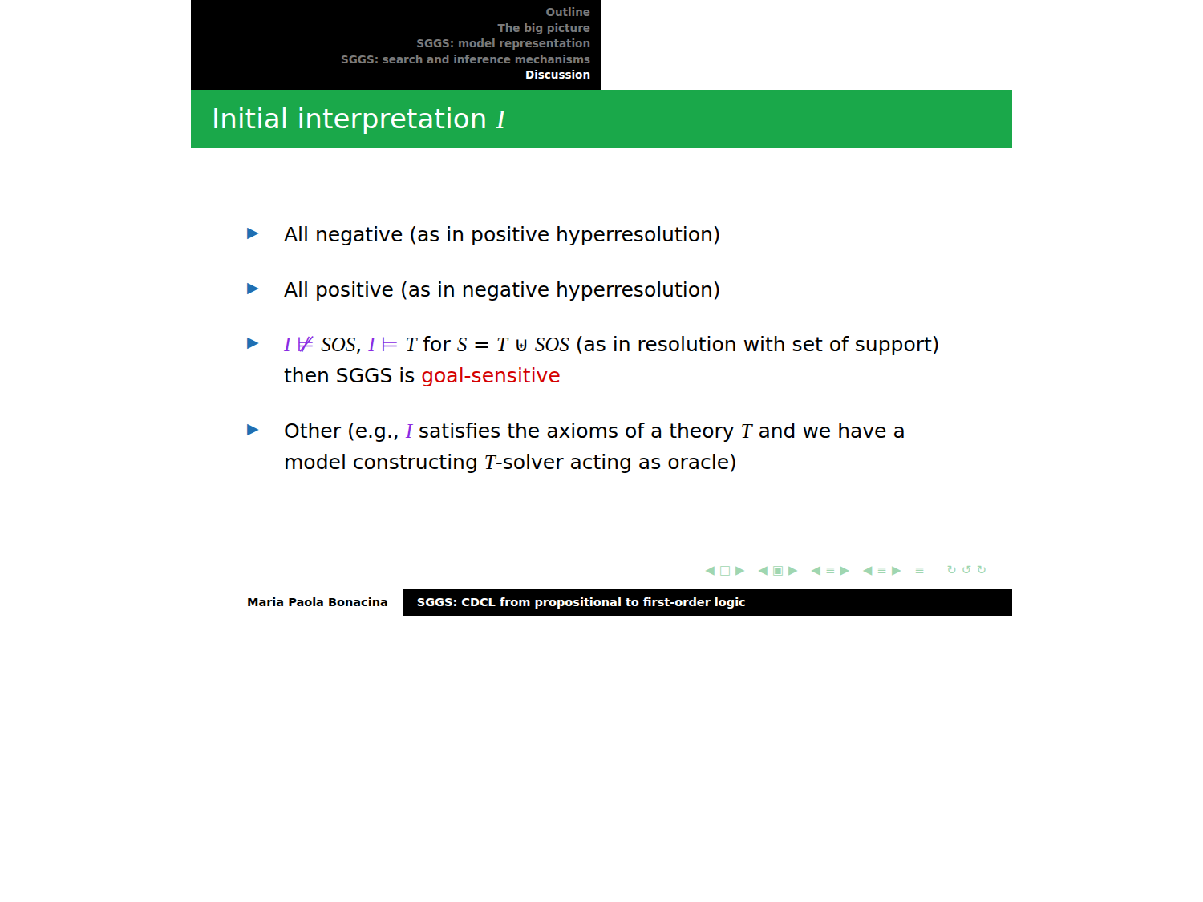Outline The big picture SGGS: model representation SGGS: search and inference mechanisms Discussion
Initial interpretation I
All negative (as in positive hyperresolution)
All positive (as in negative hyperresolution)
I ⊭̸ SOS, I ⊨ T for S = T ⊎ SOS (as in resolution with set of support) then SGGS is goal-sensitive
Other (e.g., I satisfies the axioms of a theory T and we have a model constructing T-solver acting as oracle)
◀□▶ ◀▣▶ ◀≡▶ ◀≡▶ ≡ ↻↺↻
Maria Paola Bonacina
SGGS: CDCL from propositional to first-order logic